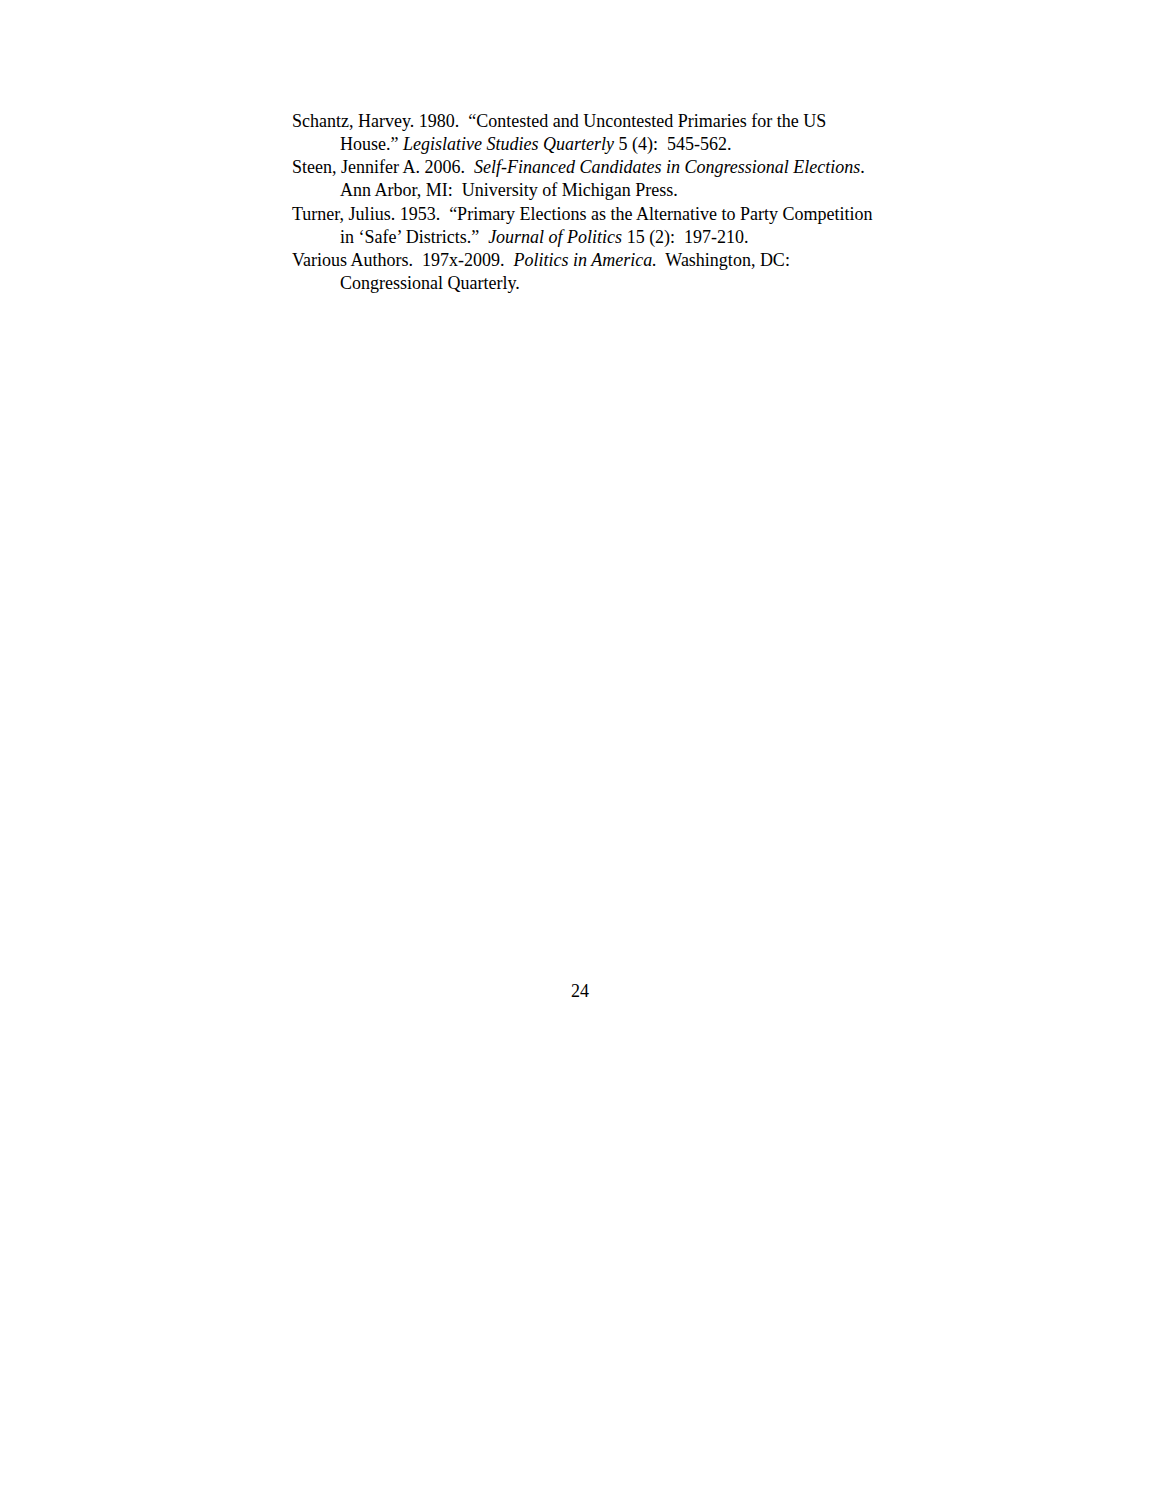Schantz, Harvey. 1980. “Contested and Uncontested Primaries for the US House.” Legislative Studies Quarterly 5 (4): 545-562.
Steen, Jennifer A. 2006. Self-Financed Candidates in Congressional Elections. Ann Arbor, MI: University of Michigan Press.
Turner, Julius. 1953. “Primary Elections as the Alternative to Party Competition in ‘Safe’ Districts.” Journal of Politics 15 (2): 197-210.
Various Authors. 197x-2009. Politics in America. Washington, DC: Congressional Quarterly.
24